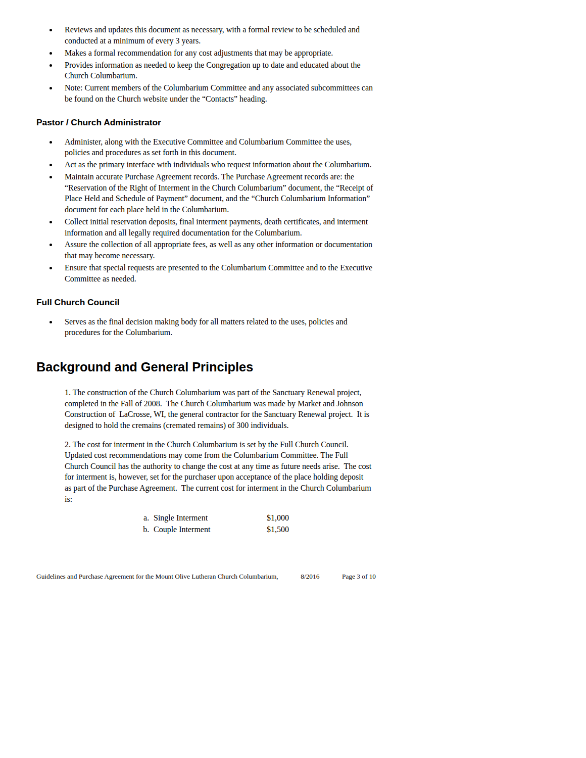Reviews and updates this document as necessary, with a formal review to be scheduled and conducted at a minimum of every 3 years.
Makes a formal recommendation for any cost adjustments that may be appropriate.
Provides information as needed to keep the Congregation up to date and educated about the Church Columbarium.
Note: Current members of the Columbarium Committee and any associated subcommittees can be found on the Church website under the “Contacts” heading.
Pastor / Church Administrator
Administer, along with the Executive Committee and Columbarium Committee the uses, policies and procedures as set forth in this document.
Act as the primary interface with individuals who request information about the Columbarium.
Maintain accurate Purchase Agreement records. The Purchase Agreement records are: the “Reservation of the Right of Interment in the Church Columbarium” document, the “Receipt of Place Held and Schedule of Payment” document, and the “Church Columbarium Information” document for each place held in the Columbarium.
Collect initial reservation deposits, final interment payments, death certificates, and interment information and all legally required documentation for the Columbarium.
Assure the collection of all appropriate fees, as well as any other information or documentation that may become necessary.
Ensure that special requests are presented to the Columbarium Committee and to the Executive Committee as needed.
Full Church Council
Serves as the final decision making body for all matters related to the uses, policies and procedures for the Columbarium.
Background and General Principles
1. The construction of the Church Columbarium was part of the Sanctuary Renewal project, completed in the Fall of 2008. The Church Columbarium was made by Market and Johnson Construction of LaCrosse, WI, the general contractor for the Sanctuary Renewal project. It is designed to hold the cremains (cremated remains) of 300 individuals.
2. The cost for interment in the Church Columbarium is set by the Full Church Council. Updated cost recommendations may come from the Columbarium Committee. The Full Church Council has the authority to change the cost at any time as future needs arise. The cost for interment is, however, set for the purchaser upon acceptance of the place holding deposit as part of the Purchase Agreement. The current cost for interment in the Church Columbarium is:
Single Interment$1,000
Couple Interment$1,500
Guidelines and Purchase Agreement for the Mount Olive Lutheran Church Columbarium, 8/2016 Page 3 of 10